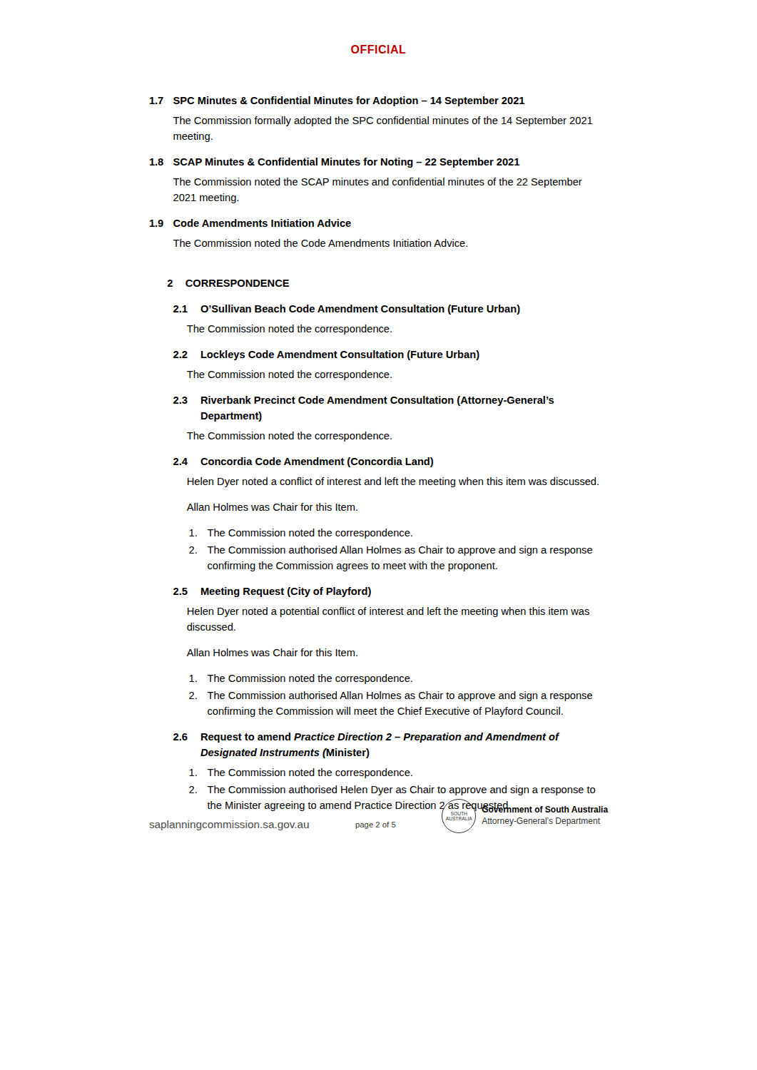OFFICIAL
1.7
SPC Minutes & Confidential Minutes for Adoption – 14 September 2021
The Commission formally adopted the SPC confidential minutes of the 14 September 2021 meeting.
1.8
SCAP Minutes & Confidential Minutes for Noting – 22 September 2021
The Commission noted the SCAP minutes and confidential minutes of the 22 September 2021 meeting.
1.9
Code Amendments Initiation Advice
The Commission noted the Code Amendments Initiation Advice.
2
CORRESPONDENCE
2.1
O’Sullivan Beach Code Amendment Consultation (Future Urban)
The Commission noted the correspondence.
2.2
Lockleys Code Amendment Consultation (Future Urban)
The Commission noted the correspondence.
2.3
Riverbank Precinct Code Amendment Consultation (Attorney-General’s Department)
The Commission noted the correspondence.
2.4
Concordia Code Amendment (Concordia Land)
Helen Dyer noted a conflict of interest and left the meeting when this item was discussed.
Allan Holmes was Chair for this Item.
The Commission noted the correspondence.
The Commission authorised Allan Holmes as Chair to approve and sign a response confirming the Commission agrees to meet with the proponent.
2.5
Meeting Request (City of Playford)
Helen Dyer noted a potential conflict of interest and left the meeting when this item was discussed.
Allan Holmes was Chair for this Item.
The Commission noted the correspondence.
The Commission authorised Allan Holmes as Chair to approve and sign a response confirming the Commission will meet the Chief Executive of Playford Council.
2.6
Request to amend Practice Direction 2 – Preparation and Amendment of Designated Instruments (Minister)
The Commission noted the correspondence.
The Commission authorised Helen Dyer as Chair to approve and sign a response to the Minister agreeing to amend Practice Direction 2 as requested.
saplanningcommission.sa.gov.au
page 2 of 5
SOUTH
AUSTRALIA
Government of South Australia
Attorney-General’s Department